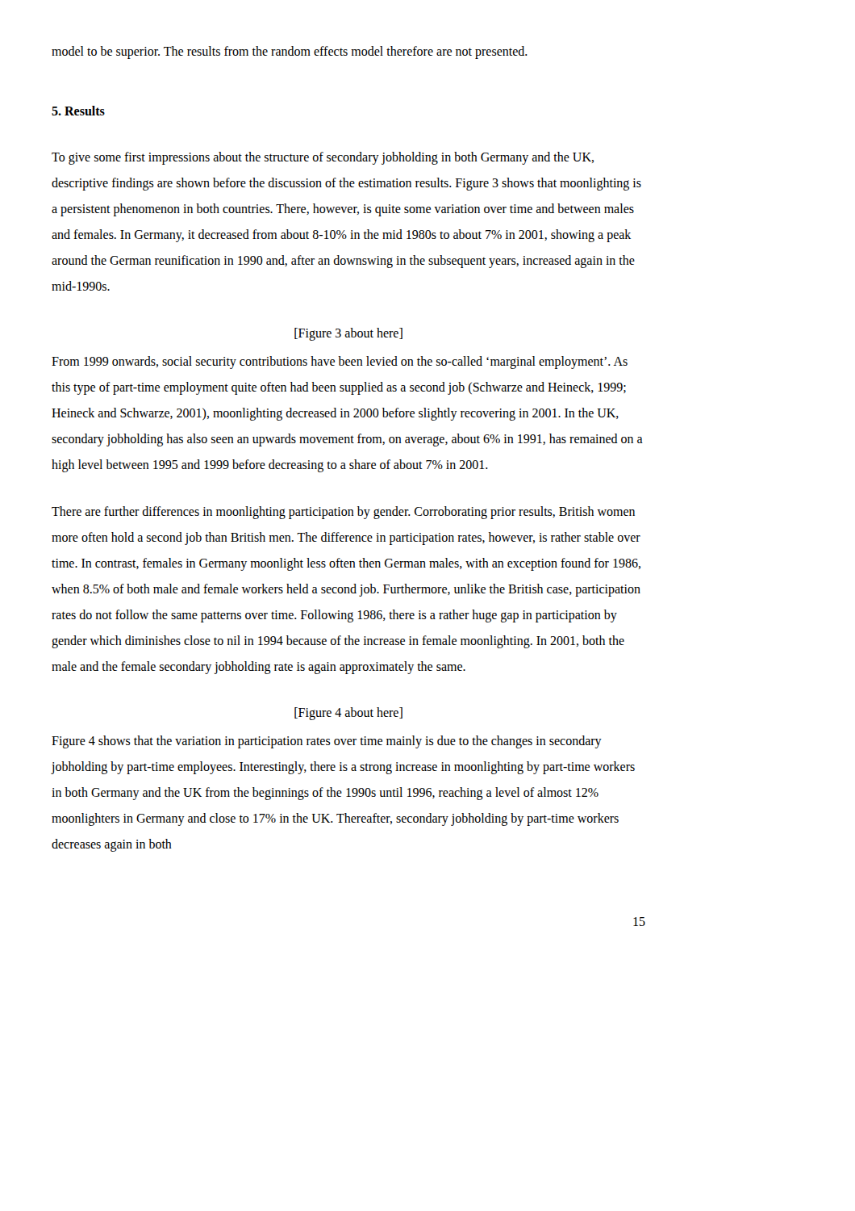model to be superior. The results from the random effects model therefore are not presented.
5. Results
To give some first impressions about the structure of secondary jobholding in both Germany and the UK, descriptive findings are shown before the discussion of the estimation results. Figure 3 shows that moonlighting is a persistent phenomenon in both countries. There, however, is quite some variation over time and between males and females. In Germany, it decreased from about 8-10% in the mid 1980s to about 7% in 2001, showing a peak around the German reunification in 1990 and, after an downswing in the subsequent years, increased again in the mid-1990s.
[Figure 3 about here]
From 1999 onwards, social security contributions have been levied on the so-called ‘marginal employment’. As this type of part-time employment quite often had been supplied as a second job (Schwarze and Heineck, 1999; Heineck and Schwarze, 2001), moonlighting decreased in 2000 before slightly recovering in 2001. In the UK, secondary jobholding has also seen an upwards movement from, on average, about 6% in 1991, has remained on a high level between 1995 and 1999 before decreasing to a share of about 7% in 2001.
There are further differences in moonlighting participation by gender. Corroborating prior results, British women more often hold a second job than British men. The difference in participation rates, however, is rather stable over time. In contrast, females in Germany moonlight less often then German males, with an exception found for 1986, when 8.5% of both male and female workers held a second job. Furthermore, unlike the British case, participation rates do not follow the same patterns over time. Following 1986, there is a rather huge gap in participation by gender which diminishes close to nil in 1994 because of the increase in female moonlighting. In 2001, both the male and the female secondary jobholding rate is again approximately the same.
[Figure 4 about here]
Figure 4 shows that the variation in participation rates over time mainly is due to the changes in secondary jobholding by part-time employees. Interestingly, there is a strong increase in moonlighting by part-time workers in both Germany and the UK from the beginnings of the 1990s until 1996, reaching a level of almost 12% moonlighters in Germany and close to 17% in the UK. Thereafter, secondary jobholding by part-time workers decreases again in both
15